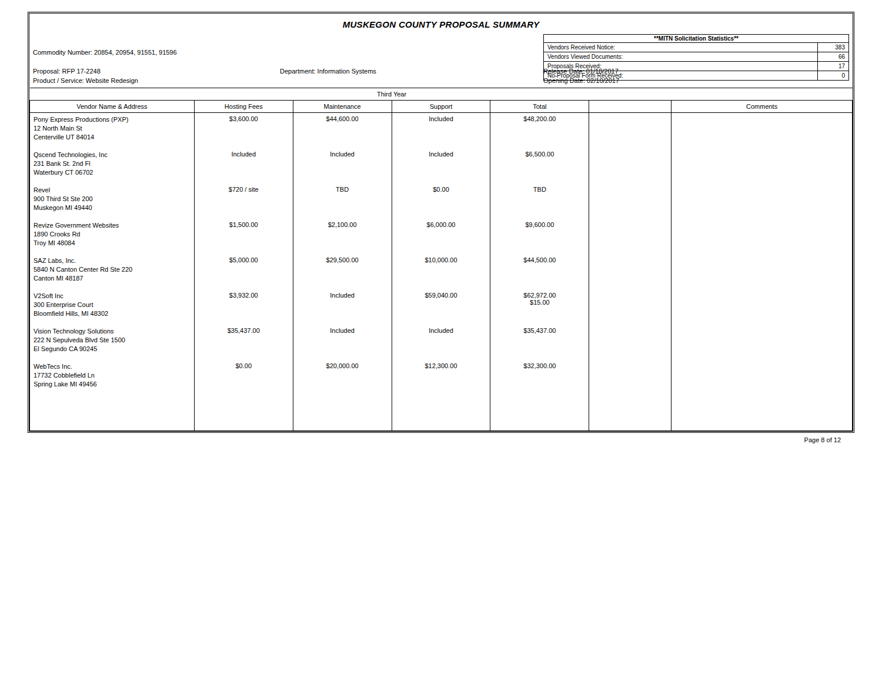MUSKEGON COUNTY PROPOSAL SUMMARY
| | **MITN Solicitation Statistics** / Vendors Received Notice: / 383 / / Vendors Viewed Documents: / 66 / / Proposals Received: / 17 / / No-Proposal Form Received: / 0 / |
| Commodity Number: 20854, 20954, 91551, 91596 | | |
| Proposal: RFP 17-2248 | Department: Information Systems | Release Date: 01/18/2017 |
| Product / Service: Website Redesign | | Opening Date: 02/10/2017 |
| | Third Year | | |
| --- | --- | --- | --- |
| Vendor Name & Address | Hosting Fees | Maintenance | Support | Total | | Comments |
| Pony Express Productions (PXP) 12 North Main St Centerville UT 84014 | $3,600.00 | $44,600.00 | Included | $48,200.00 | | |
| Qscend Technologies, Inc 231 Bank St. 2nd Fl Waterbury CT 06702 | Included | Included | Included | $6,500.00 | | |
| Revel 900 Third St Ste 200 Muskegon MI 49440 | $720 / site | TBD | $0.00 | TBD | | |
| Revize Government Websites 1890 Crooks Rd Troy MI 48084 | $1,500.00 | $2,100.00 | $6,000.00 | $9,600.00 | | |
| SAZ Labs, Inc. 5840 N Canton Center Rd Ste 220 Canton MI 48187 | $5,000.00 | $29,500.00 | $10,000.00 | $44,500.00 | | |
| V2Soft Inc 300 Enterprise Court Bloomfield Hills, MI 48302 | $3,932.00 | Included | $59,040.00 | $62,972.00 $15.00 | | |
| Vision Technology Solutions 222 N Sepulveda Blvd Ste 1500 El Segundo CA 90245 | $35,437.00 | Included | Included | $35,437.00 | | |
| WebTecs Inc. 17732 Cobblefield Ln Spring Lake MI 49456 | $0.00 | $20,000.00 | $12,300.00 | $32,300.00 | | |
Page 8 of 12